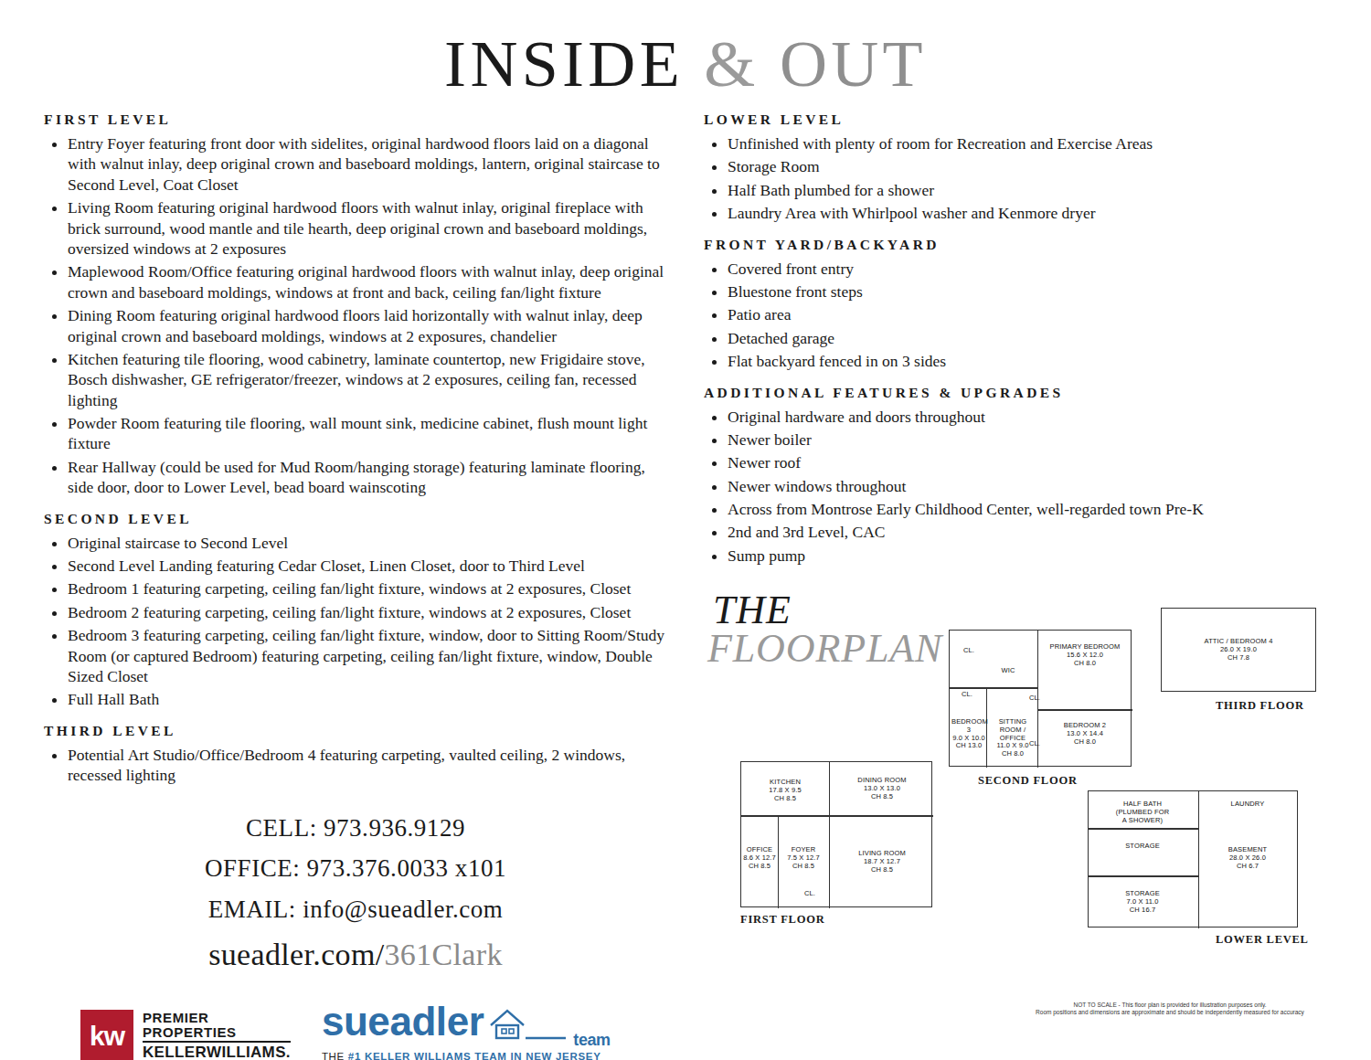INSIDE & OUT
First Level
Entry Foyer featuring front door with sidelites, original hardwood floors laid on a diagonal with walnut inlay, deep original crown and baseboard moldings, lantern, original staircase to Second Level, Coat Closet
Living Room featuring original hardwood floors with walnut inlay, original fireplace with brick surround, wood mantle and tile hearth, deep original crown and baseboard moldings, oversized windows at 2 exposures
Maplewood Room/Office featuring original hardwood floors with walnut inlay, deep original crown and baseboard moldings, windows at front and back, ceiling fan/light fixture
Dining Room featuring original hardwood floors laid horizontally with walnut inlay, deep original crown and baseboard moldings, windows at 2 exposures, chandelier
Kitchen featuring tile flooring, wood cabinetry, laminate countertop, new Frigidaire stove, Bosch dishwasher, GE refrigerator/freezer, windows at 2 exposures, ceiling fan, recessed lighting
Powder Room featuring tile flooring, wall mount sink, medicine cabinet, flush mount light fixture
Rear Hallway (could be used for Mud Room/hanging storage) featuring laminate flooring, side door, door to Lower Level, bead board wainscoting
Second Level
Original staircase to Second Level
Second Level Landing featuring Cedar Closet, Linen Closet, door to Third Level
Bedroom 1 featuring carpeting, ceiling fan/light fixture, windows at 2 exposures, Closet
Bedroom 2 featuring carpeting, ceiling fan/light fixture, windows at 2 exposures, Closet
Bedroom 3 featuring carpeting, ceiling fan/light fixture, window, door to Sitting Room/Study Room (or captured Bedroom) featuring carpeting, ceiling fan/light fixture, window, Double Sized Closet
Full Hall Bath
Third Level
Potential Art Studio/Office/Bedroom 4 featuring carpeting, vaulted ceiling, 2 windows, recessed lighting
CELL: 973.936.9129
OFFICE: 973.376.0033 x101
EMAIL: info@sueadler.com
sueadler.com/361Clark
kw
PREMIER
PROPERTIES
KELLERWILLIAMS.
sueadler team
THE #1 KELLER WILLIAMS TEAM IN NEW JERSEY
Lower Level
Unfinished with plenty of room for Recreation and Exercise Areas
Storage Room
Half Bath plumbed for a shower
Laundry Area with Whirlpool washer and Kenmore dryer
Front Yard/Backyard
Covered front entry
Bluestone front steps
Patio area
Detached garage
Flat backyard fenced in on 3 sides
Additional Features & Upgrades
Original hardware and doors throughout
Newer boiler
Newer roof
Newer windows throughout
Across from Montrose Early Childhood Center, well-regarded town Pre-K
2nd and 3rd Level, CAC
Sump pump
THE FLOORPLAN
ATTIC / BEDROOM 4
26.0 X 19.0
CH 7.8
THIRD FLOOR
PRIMARY BEDROOM
15.6 X 12.0
CH 8.0
CL.
WIC
BEDROOM 2
13.0 X 14.4
CH 8.0
BEDROOM 3
9.0 X 10.0
CH 13.0
SITTING ROOM /
OFFICE
11.0 X 9.0
CH 8.0
CL.
CL.
CL.
SECOND FLOOR
KITCHEN
17.8 X 9.5
CH 8.5
DINING ROOM
13.0 X 13.0
CH 8.5
OFFICE
8.6 X 12.7
CH 8.5
FOYER
7.5 X 12.7
CH 8.5
LIVING ROOM
18.7 X 12.7
CH 8.5
CL.
FIRST FLOOR
HALF BATH
(PLUMBED FOR
A SHOWER)
LAUNDRY
STORAGE
BASEMENT
28.0 X 26.0
CH 6.7
STORAGE
7.0 X 11.0
CH 16.7
LOWER LEVEL
NOT TO SCALE - This floor plan is provided for illustration purposes only.
Room positions and dimensions are approximate and should be independently measured for accuracy